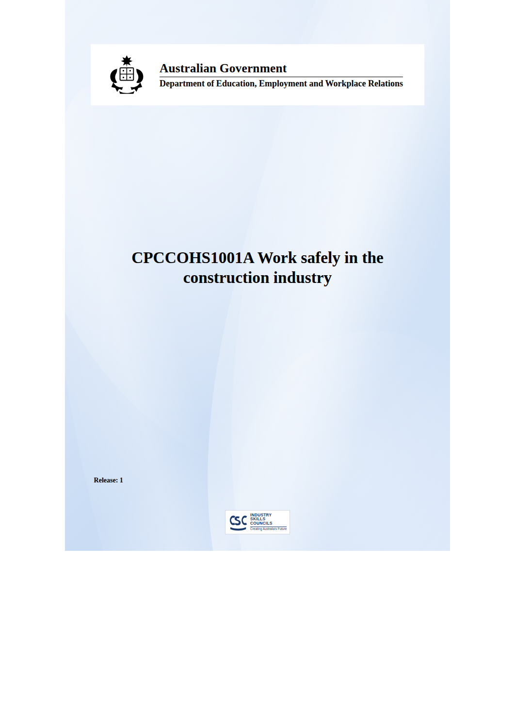Australian Government
Department of Education, Employment and Workplace Relations
CPCCOHS1001A Work safely in the construction industry
Release: 1
INDUSTRY
SKILLS
COUNCILS
Creating Australia's Future